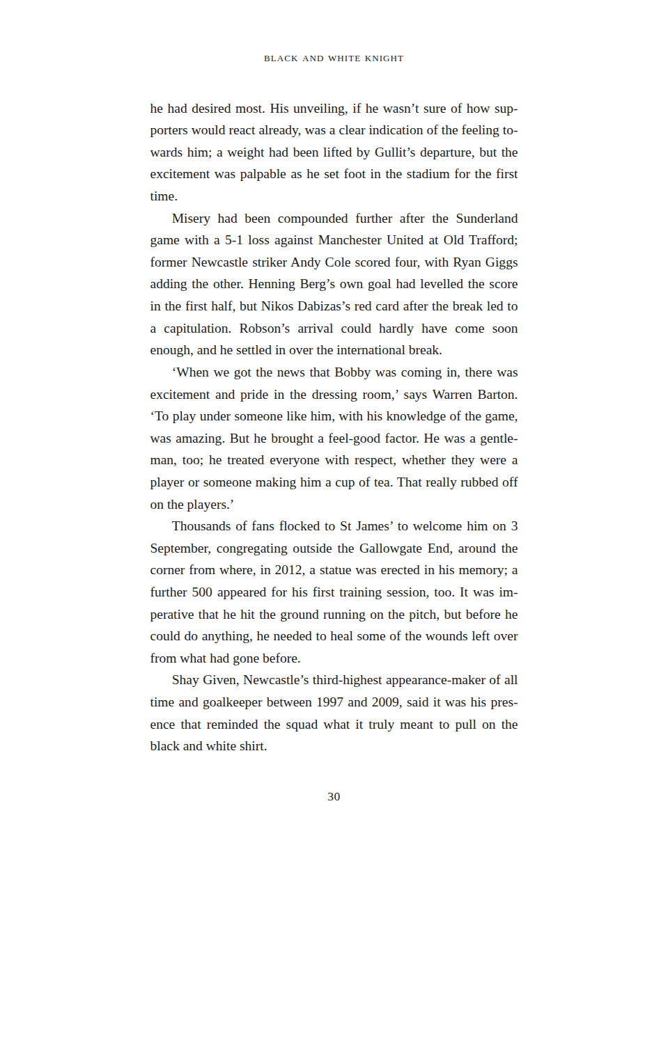Black and White Knight
he had desired most. His unveiling, if he wasn’t sure of how supporters would react already, was a clear indication of the feeling towards him; a weight had been lifted by Gullit’s departure, but the excitement was palpable as he set foot in the stadium for the first time.
Misery had been compounded further after the Sunderland game with a 5-1 loss against Manchester United at Old Trafford; former Newcastle striker Andy Cole scored four, with Ryan Giggs adding the other. Henning Berg’s own goal had levelled the score in the first half, but Nikos Dabizas’s red card after the break led to a capitulation. Robson’s arrival could hardly have come soon enough, and he settled in over the international break.
‘When we got the news that Bobby was coming in, there was excitement and pride in the dressing room,’ says Warren Barton. ‘To play under someone like him, with his knowledge of the game, was amazing. But he brought a feel-good factor. He was a gentleman, too; he treated everyone with respect, whether they were a player or someone making him a cup of tea. That really rubbed off on the players.’
Thousands of fans flocked to St James’ to welcome him on 3 September, congregating outside the Gallowgate End, around the corner from where, in 2012, a statue was erected in his memory; a further 500 appeared for his first training session, too. It was imperative that he hit the ground running on the pitch, but before he could do anything, he needed to heal some of the wounds left over from what had gone before.
Shay Given, Newcastle’s third-highest appearance-maker of all time and goalkeeper between 1997 and 2009, said it was his presence that reminded the squad what it truly meant to pull on the black and white shirt.
30